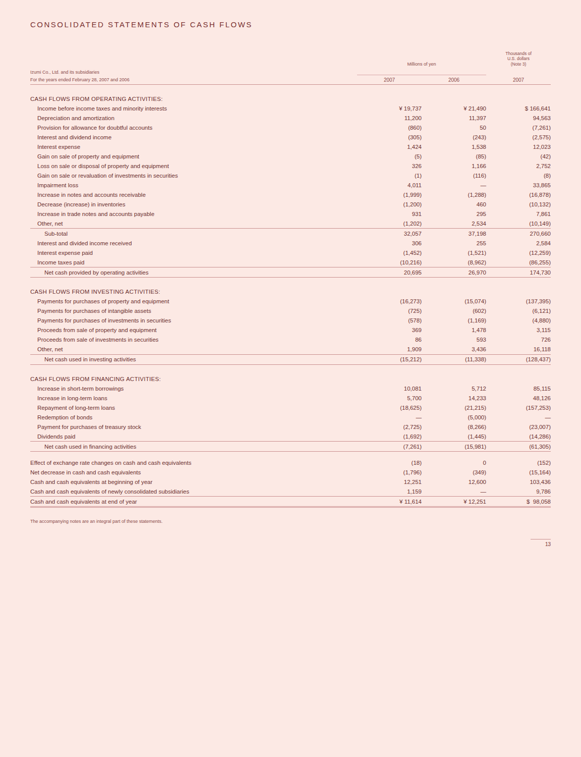CONSOLIDATED STATEMENTS OF CASH FLOWS
| | Millions of yen | Thousands of U.S. dollars (Note 3) |
| Izumi Co., Ltd. and its subsidiaries | | | |
| For the years ended February 28, 2007 and 2006 | 2007 | 2006 | 2007 |
| CASH FLOWS FROM OPERATING ACTIVITIES: | | | |
| Income before income taxes and minority interests | ¥ 19,737 | ¥ 21,490 | $ 166,641 |
| Depreciation and amortization | 11,200 | 11,397 | 94,563 |
| Provision for allowance for doubtful accounts | (860) | 50 | (7,261) |
| Interest and dividend income | (305) | (243) | (2,575) |
| Interest expense | 1,424 | 1,538 | 12,023 |
| Gain on sale of property and equipment | (5) | (85) | (42) |
| Loss on sale or disposal of property and equipment | 326 | 1,166 | 2,752 |
| Gain on sale or revaluation of investments in securities | (1) | (116) | (8) |
| Impairment loss | 4,011 | — | 33,865 |
| Increase in notes and accounts receivable | (1,999) | (1,288) | (16,878) |
| Decrease (increase) in inventories | (1,200) | 460 | (10,132) |
| Increase in trade notes and accounts payable | 931 | 295 | 7,861 |
| Other, net | (1,202) | 2,534 | (10,149) |
| Sub-total | 32,057 | 37,198 | 270,660 |
| Interest and divided income received | 306 | 255 | 2,584 |
| Interest expense paid | (1,452) | (1,521) | (12,259) |
| Income taxes paid | (10,216) | (8,962) | (86,255) |
| Net cash provided by operating activities | 20,695 | 26,970 | 174,730 |
| CASH FLOWS FROM INVESTING ACTIVITIES: | | | |
| Payments for purchases of property and equipment | (16,273) | (15,074) | (137,395) |
| Payments for purchases of intangible assets | (725) | (602) | (6,121) |
| Payments for purchases of investments in securities | (578) | (1,169) | (4,880) |
| Proceeds from sale of property and equipment | 369 | 1,478 | 3,115 |
| Proceeds from sale of investments in securities | 86 | 593 | 726 |
| Other, net | 1,909 | 3,436 | 16,118 |
| Net cash used in investing activities | (15,212) | (11,338) | (128,437) |
| CASH FLOWS FROM FINANCING ACTIVITIES: | | | |
| Increase in short-term borrowings | 10,081 | 5,712 | 85,115 |
| Increase in long-term loans | 5,700 | 14,233 | 48,126 |
| Repayment of long-term loans | (18,625) | (21,215) | (157,253) |
| Redemption of bonds | — | (5,000) | — |
| Payment for purchases of treasury stock | (2,725) | (8,266) | (23,007) |
| Dividends paid | (1,692) | (1,445) | (14,286) |
| Net cash used in financing activities | (7,261) | (15,981) | (61,305) |
| Effect of exchange rate changes on cash and cash equivalents | (18) | 0 | (152) |
| Net decrease in cash and cash equivalents | (1,796) | (349) | (15,164) |
| Cash and cash equivalents at beginning of year | 12,251 | 12,600 | 103,436 |
| Cash and cash equivalents of newly consolidated subsidiaries | 1,159 | — | 9,786 |
| Cash and cash equivalents at end of year | ¥ 11,614 | ¥ 12,251 | $ 98,058 |
The accompanying notes are an integral part of these statements.
13